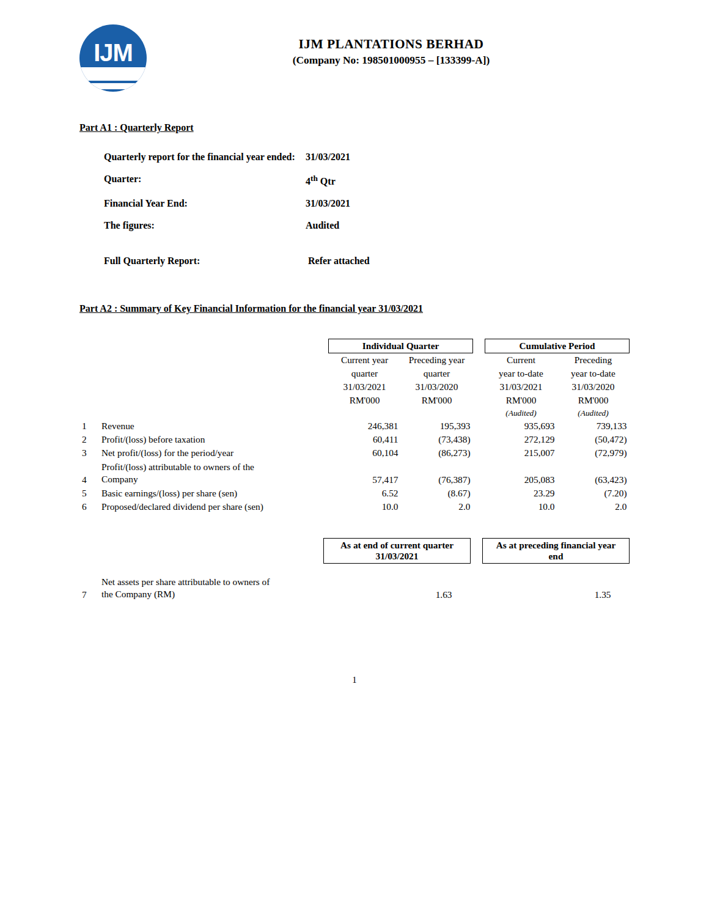IJM
IJM PLANTATIONS BERHAD
(Company No: 198501000955 – [133399-A])
Part A1 : Quarterly Report
Quarterly report for the financial year ended:
31/03/2021
Quarter:
4th Qtr
Financial Year End:
31/03/2021
The figures:
Audited
Full Quarterly Report:
Refer attached
Part A2 : Summary of Key Financial Information for the financial year 31/03/2021
| | | Individual Quarter | | Cumulative Period |
| | | Current year | Preceding year | | Current | Preceding |
| | | quarter | quarter | | year to-date | year to-date |
| | | 31/03/2021 | 31/03/2020 | | 31/03/2021 | 31/03/2020 |
| | | RM'000 | RM'000 | | RM'000 | RM'000 |
| | | | | | (Audited) | (Audited) |
| 1 | Revenue | 246,381 | 195,393 | | 935,693 | 739,133 |
| 2 | Profit/(loss) before taxation | 60,411 | (73,438) | | 272,129 | (50,472) |
| 3 | Net profit/(loss) for the period/year | 60,104 | (86,273) | | 215,007 | (72,979) |
| 4 | Profit/(loss) attributable to owners of the Company | 57,417 | (76,387) | | 205,083 | (63,423) |
| 5 | Basic earnings/(loss) per share (sen) | 6.52 | (8.67) | | 23.29 | (7.20) |
| 6 | Proposed/declared dividend per share (sen) | 10.0 | 2.0 | | 10.0 | 2.0 |
| | | As at end of current quarter 31/03/2021 | | As at preceding financial year end |
| 7 | Net assets per share attributable to owners of the Company (RM) | 1.63 | | 1.35 |
1